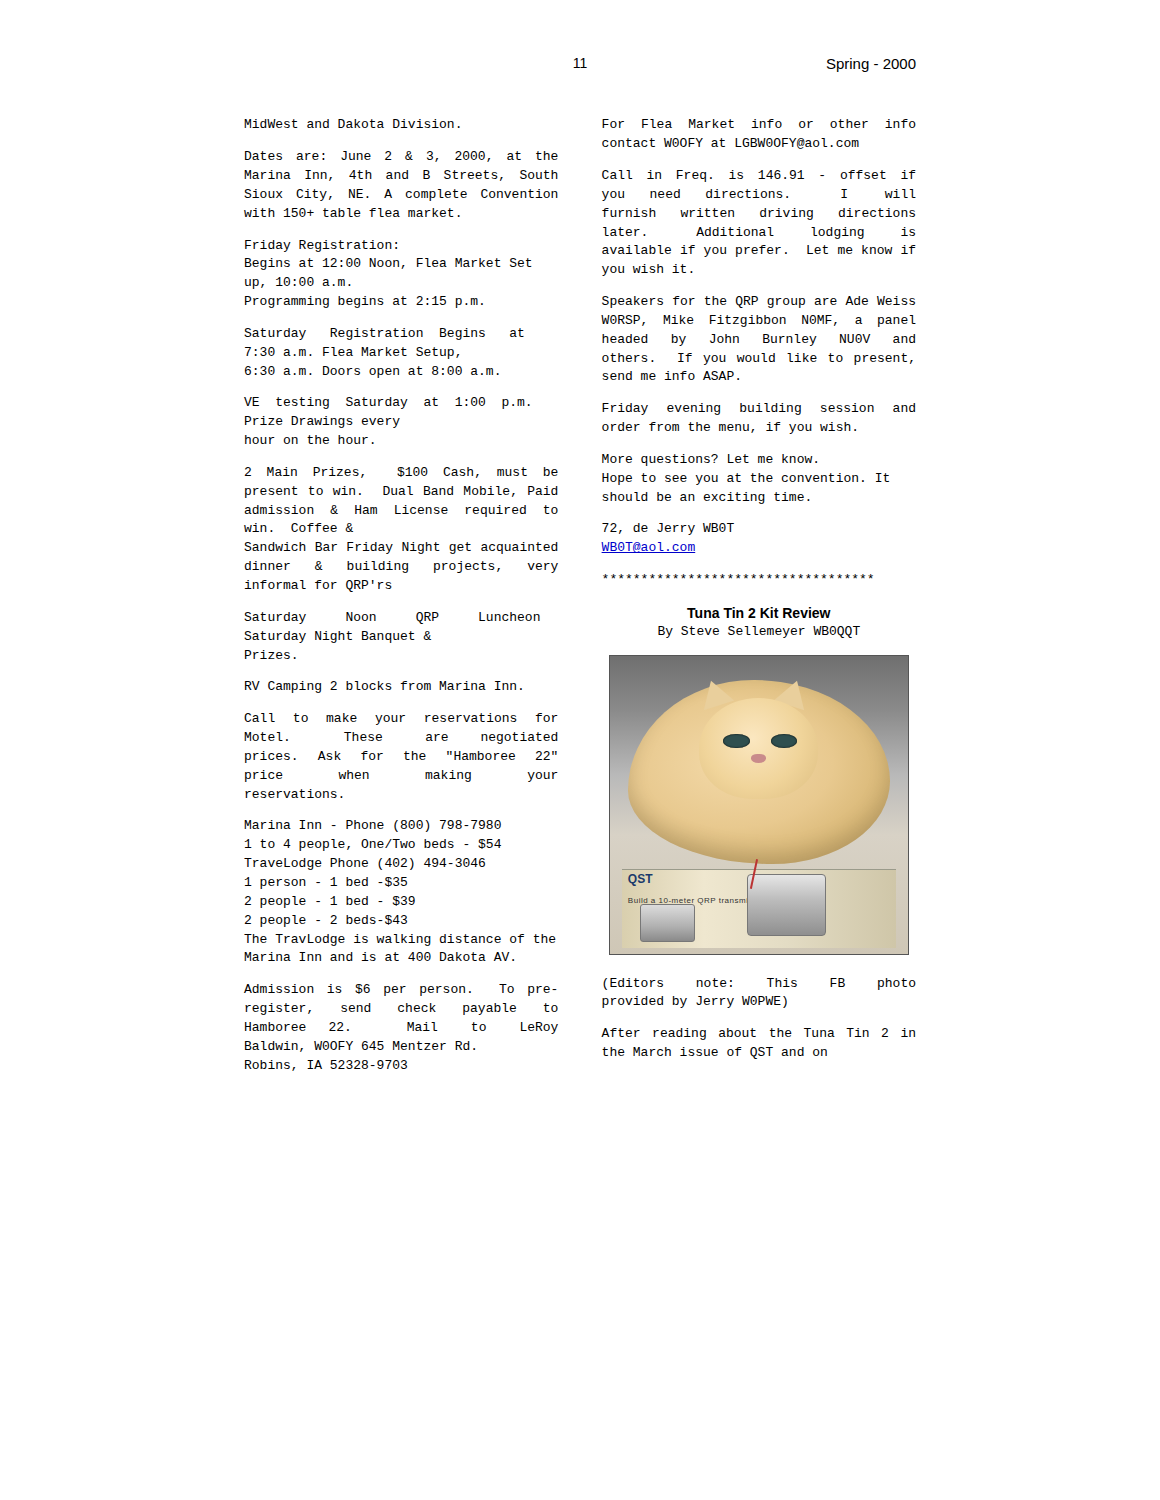11 Spring - 2000
MidWest and Dakota Division.
Dates are: June 2 & 3, 2000, at the Marina Inn, 4th and B Streets, South Sioux City, NE. A complete Convention with 150+ table flea market.
Friday Registration:
Begins at 12:00 Noon, Flea Market Set up, 10:00 a.m.
Programming begins at 2:15 p.m.
Saturday Registration Begins at 7:30 a.m. Flea Market Setup,
6:30 a.m. Doors open at 8:00 a.m.
VE testing Saturday at 1:00 p.m.
Prize Drawings every
hour on the hour.
2 Main Prizes, $100 Cash, must be present to win. Dual Band Mobile, Paid admission & Ham License required to win. Coffee &
Sandwich Bar Friday Night get acquainted dinner & building projects, very informal for QRP'rs
Saturday Noon QRP Luncheon
Saturday Night Banquet &
Prizes.
RV Camping 2 blocks from Marina Inn.
Call to make your reservations for Motel. These are negotiated prices. Ask for the "Hamboree 22" price when making your reservations.
Marina Inn - Phone (800) 798-7980
1 to 4 people, One/Two beds - $54
TraveLodge Phone (402) 494-3046
1 person - 1 bed -$35
2 people - 1 bed - $39
2 people - 2 beds-$43
The TravLodge is walking distance of the Marina Inn and is at 400 Dakota AV.
Admission is $6 per person. To pre-register, send check payable to Hamboree 22. Mail to LeRoy Baldwin, W0OFY 645 Mentzer Rd.
Robins, IA 52328-9703
For Flea Market info or other info contact W0OFY at LGBW0OFY@aol.com
Call in Freq. is 146.91 - offset if you need directions. I will furnish written driving directions later. Additional lodging is available if you prefer. Let me know if you wish it.
Speakers for the QRP group are Ade Weiss W0RSP, Mike Fitzgibbon N0MF, a panel headed by John Burnley NU0V and others. If you would like to present, send me info ASAP.
Friday evening building session and order from the menu, if you wish.
More questions? Let me know.
Hope to see you at the convention. It should be an exciting time.
72, de Jerry WB0T
WB0T@aol.com
***********************************
Tuna Tin 2 Kit Review
By Steve Sellemeyer WB0QQT
QST
Build a 10-meter QRP transmitter
(Editors note: This FB photo provided by Jerry W0PWE)
After reading about the Tuna Tin 2 in the March issue of QST and on